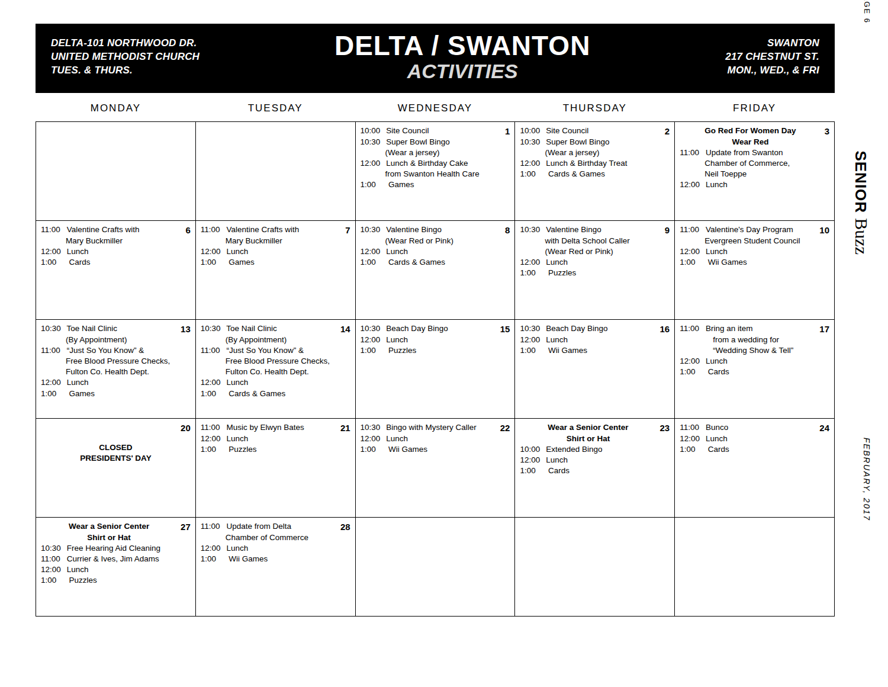DELTA-101 NORTHWOOD DR.
UNITED METHODIST CHURCH
TUES. & THURS.
DELTA / SWANTON
ACTIVITIES
SWANTON
217 CHESTNUT ST.
MON., WED., & FRI
| MONDAY | TUESDAY | WEDNESDAY | THURSDAY | FRIDAY |
| --- | --- | --- | --- | --- |
| | | 1 10:00 Site Council 10:30 Super Bowl Bingo (Wear a jersey) 12:00 Lunch & Birthday Cake from Swanton Health Care 1:00 Games | 2 10:00 Site Council 10:30 Super Bowl Bingo (Wear a jersey) 12:00 Lunch & Birthday Treat 1:00 Cards & Games | 3 Go Red For Women Day Wear Red 11:00 Update from Swanton Chamber of Commerce, Neil Toeppe 12:00 Lunch |
| 6 11:00 Valentine Crafts with Mary Buckmiller 12:00 Lunch 1:00 Cards | 7 11:00 Valentine Crafts with Mary Buckmiller 12:00 Lunch 1:00 Games | 8 10:30 Valentine Bingo (Wear Red or Pink) 12:00 Lunch 1:00 Cards & Games | 9 10:30 Valentine Bingo with Delta School Caller (Wear Red or Pink) 12:00 Lunch 1:00 Puzzles | 10 11:00 Valentine's Day Program Evergreen Student Council 12:00 Lunch 1:00 Wii Games |
| 13 10:30 Toe Nail Clinic (By Appointment) 11:00 “Just So You Know” & Free Blood Pressure Checks, Fulton Co. Health Dept. 12:00 Lunch 1:00 Games | 14 10:30 Toe Nail Clinic (By Appointment) 11:00 “Just So You Know” & Free Blood Pressure Checks, Fulton Co. Health Dept. 12:00 Lunch 1:00 Cards & Games | 15 10:30 Beach Day Bingo 12:00 Lunch 1:00 Puzzles | 16 10:30 Beach Day Bingo 12:00 Lunch 1:00 Wii Games | 17 11:00 Bring an item from a wedding for “Wedding Show & Tell” 12:00 Lunch 1:00 Cards |
| 20 CLOSED PRESIDENTS' DAY | 21 11:00 Music by Elwyn Bates 12:00 Lunch 1:00 Puzzles | 22 10:30 Bingo with Mystery Caller 12:00 Lunch 1:00 Wii Games | 23 Wear a Senior Center Shirt or Hat 10:00 Extended Bingo 12:00 Lunch 1:00 Cards | 24 11:00 Bunco 12:00 Lunch 1:00 Cards |
| 27 Wear a Senior Center Shirt or Hat 10:30 Free Hearing Aid Cleaning 11:00 Currier & Ives, Jim Adams 12:00 Lunch 1:00 Puzzles | 28 11:00 Update from Delta Chamber of Commerce 12:00 Lunch 1:00 Wii Games | | | |
PAGE 6
SENIOR Buzz
FEBRUARY, 2017